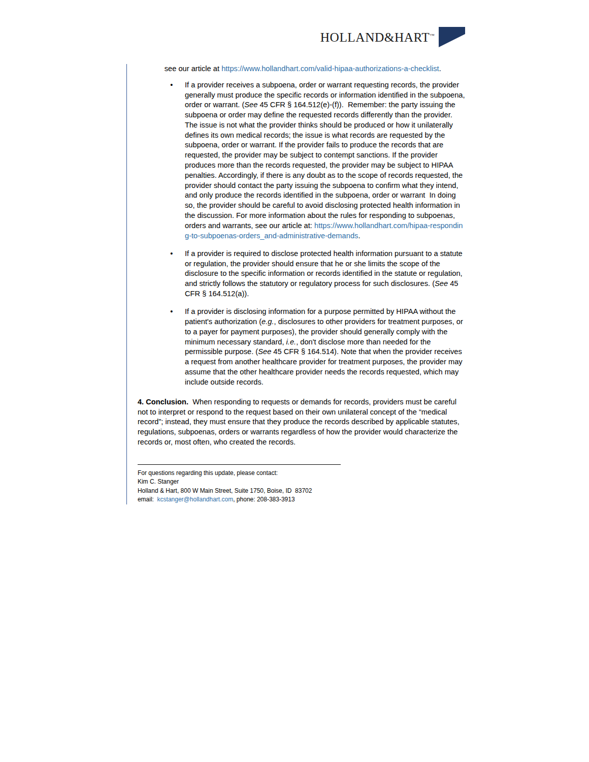HOLLAND&HART™ ™
see our article at https://www.hollandhart.com/valid-hipaa-authorizations-a-checklist.
If a provider receives a subpoena, order or warrant requesting records, the provider generally must produce the specific records or information identified in the subpoena, order or warrant. (See 45 CFR § 164.512(e)-(f)). Remember: the party issuing the subpoena or order may define the requested records differently than the provider. The issue is not what the provider thinks should be produced or how it unilaterally defines its own medical records; the issue is what records are requested by the subpoena, order or warrant. If the provider fails to produce the records that are requested, the provider may be subject to contempt sanctions. If the provider produces more than the records requested, the provider may be subject to HIPAA penalties. Accordingly, if there is any doubt as to the scope of records requested, the provider should contact the party issuing the subpoena to confirm what they intend, and only produce the records identified in the subpoena, order or warrant In doing so, the provider should be careful to avoid disclosing protected health information in the discussion. For more information about the rules for responding to subpoenas, orders and warrants, see our article at: https://www.hollandhart.com/hipaa-responding-to-subpoenas-orders_and-administrative-demands.
If a provider is required to disclose protected health information pursuant to a statute or regulation, the provider should ensure that he or she limits the scope of the disclosure to the specific information or records identified in the statute or regulation, and strictly follows the statutory or regulatory process for such disclosures. (See 45 CFR § 164.512(a)).
If a provider is disclosing information for a purpose permitted by HIPAA without the patient's authorization (e.g., disclosures to other providers for treatment purposes, or to a payer for payment purposes), the provider should generally comply with the minimum necessary standard, i.e., don't disclose more than needed for the permissible purpose. (See 45 CFR § 164.514). Note that when the provider receives a request from another healthcare provider for treatment purposes, the provider may assume that the other healthcare provider needs the records requested, which may include outside records.
4. Conclusion. When responding to requests or demands for records, providers must be careful not to interpret or respond to the request based on their own unilateral concept of the “medical record”; instead, they must ensure that they produce the records described by applicable statutes, regulations, subpoenas, orders or warrants regardless of how the provider would characterize the records or, most often, who created the records.
For questions regarding this update, please contact:
Kim C. Stanger
Holland & Hart, 800 W Main Street, Suite 1750, Boise, ID 83702
email: kcstanger@hollandhart.com, phone: 208-383-3913